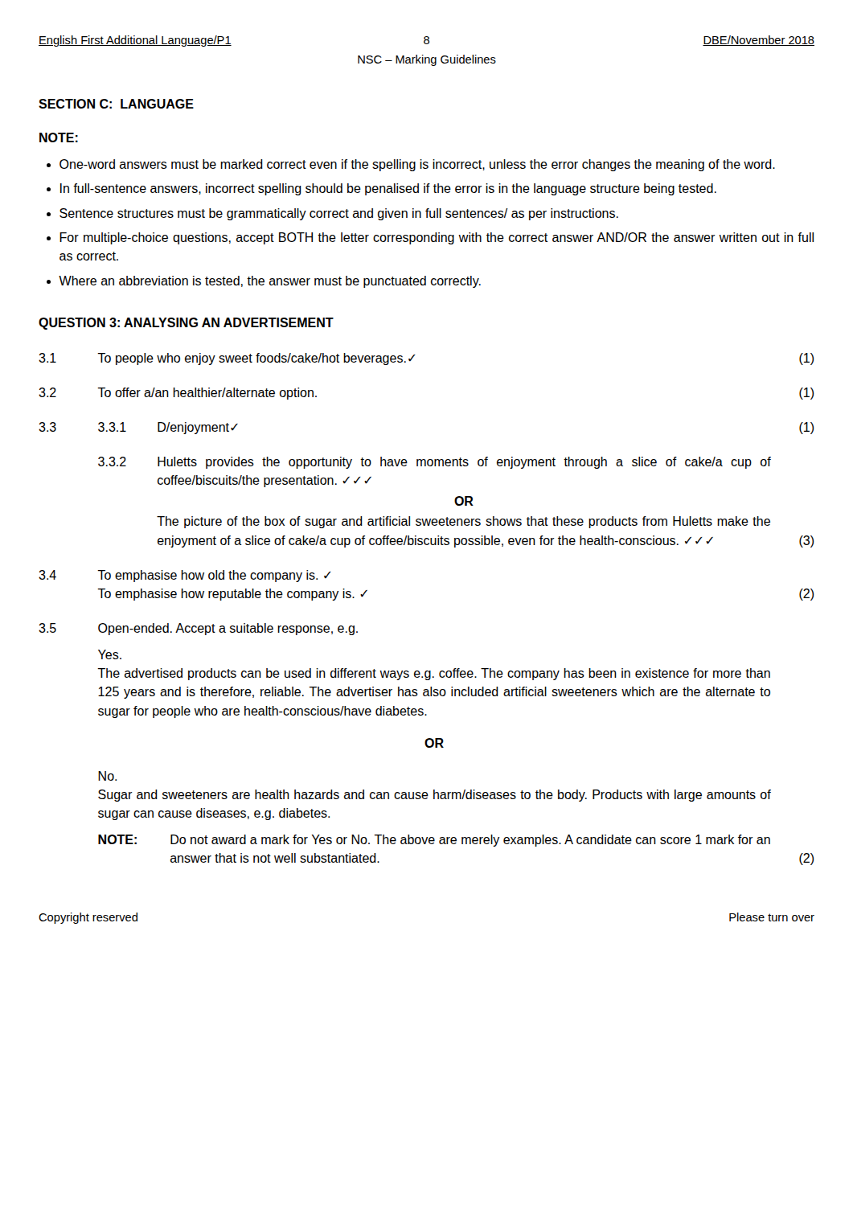English First Additional Language/P1
8
DBE/November 2018
NSC – Marking Guidelines
SECTION C: LANGUAGE
NOTE:
One-word answers must be marked correct even if the spelling is incorrect, unless the error changes the meaning of the word.
In full-sentence answers, incorrect spelling should be penalised if the error is in the language structure being tested.
Sentence structures must be grammatically correct and given in full sentences/ as per instructions.
For multiple-choice questions, accept BOTH the letter corresponding with the correct answer AND/OR the answer written out in full as correct.
Where an abbreviation is tested, the answer must be punctuated correctly.
QUESTION 3: ANALYSING AN ADVERTISEMENT
3.1
To people who enjoy sweet foods/cake/hot beverages.✓
(1)
3.2
To offer a/an healthier/alternate option.
(1)
3.3
3.3.1
D/enjoyment✓
(1)
3.3.2
Huletts provides the opportunity to have moments of enjoyment through a slice of cake/a cup of coffee/biscuits/the presentation. ✓✓✓
OR
The picture of the box of sugar and artificial sweeteners shows that these products from Huletts make the enjoyment of a slice of cake/a cup of coffee/biscuits possible, even for the health-conscious. ✓✓✓
(3)
3.4
To emphasise how old the company is. ✓
To emphasise how reputable the company is. ✓
(2)
3.5
Open-ended. Accept a suitable response, e.g.
Yes.
The advertised products can be used in different ways e.g. coffee. The company has been in existence for more than 125 years and is therefore, reliable. The advertiser has also included artificial sweeteners which are the alternate to sugar for people who are health-conscious/have diabetes.
OR
No.
Sugar and sweeteners are health hazards and can cause harm/diseases to the body. Products with large amounts of sugar can cause diseases, e.g. diabetes.
NOTE:
Do not award a mark for Yes or No. The above are merely examples. A candidate can score 1 mark for an answer that is not well substantiated.
(2)
Copyright reserved
Please turn over